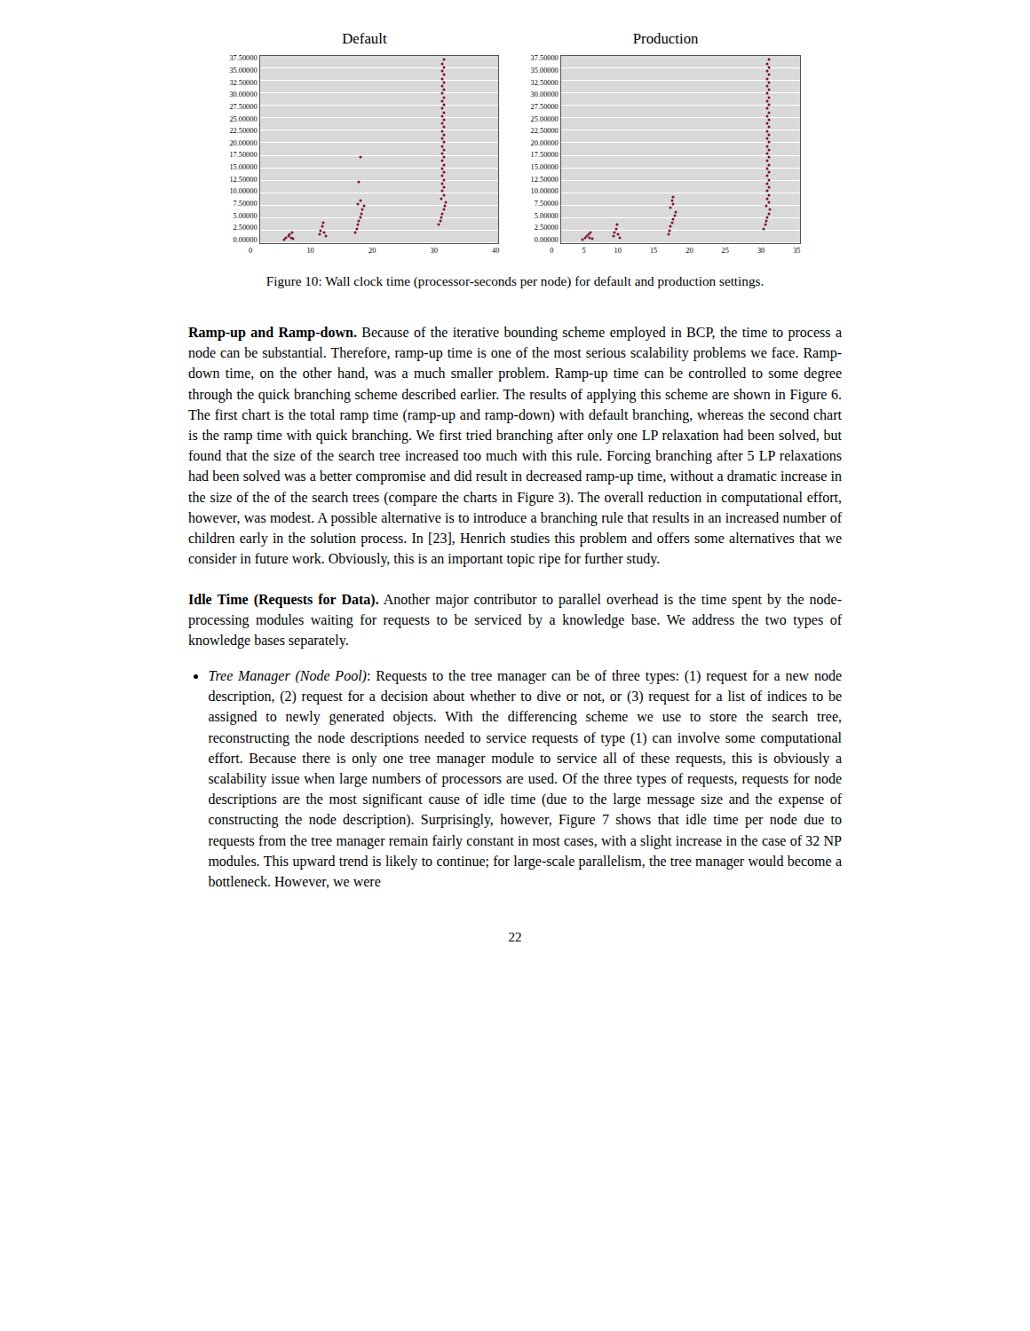Default
37.50000 35.00000 32.50000 30.00000 27.50000 25.00000 22.50000 20.00000 17.50000 15.00000 12.50000 10.00000 7.50000 5.00000 2.50000 0.00000
010203040
Production
37.50000 35.00000 32.50000 30.00000 27.50000 25.00000 22.50000 20.00000 17.50000 15.00000 12.50000 10.00000 7.50000 5.00000 2.50000 0.00000
05101520253035
Figure 10: Wall clock time (processor-seconds per node) for default and production settings.
Ramp-up and Ramp-down.
Because of the iterative bounding scheme employed in BCP, the time to process a node can be substantial. Therefore, ramp-up time is one of the most serious scalability problems we face. Ramp-down time, on the other hand, was a much smaller problem. Ramp-up time can be controlled to some degree through the quick branching scheme described earlier. The results of applying this scheme are shown in Figure 6. The first chart is the total ramp time (ramp-up and ramp-down) with default branching, whereas the second chart is the ramp time with quick branching. We first tried branching after only one LP relaxation had been solved, but found that the size of the search tree increased too much with this rule. Forcing branching after 5 LP relaxations had been solved was a better compromise and did result in decreased ramp-up time, without a dramatic increase in the size of the of the search trees (compare the charts in Figure 3). The overall reduction in computational effort, however, was modest. A possible alternative is to introduce a branching rule that results in an increased number of children early in the solution process. In [23], Henrich studies this problem and offers some alternatives that we consider in future work. Obviously, this is an important topic ripe for further study.
Idle Time (Requests for Data).
Another major contributor to parallel overhead is the time spent by the node-processing modules waiting for requests to be serviced by a knowledge base. We address the two types of knowledge bases separately.
Tree Manager (Node Pool): Requests to the tree manager can be of three types: (1) request for a new node description, (2) request for a decision about whether to dive or not, or (3) request for a list of indices to be assigned to newly generated objects. With the differencing scheme we use to store the search tree, reconstructing the node descriptions needed to service requests of type (1) can involve some computational effort. Because there is only one tree manager module to service all of these requests, this is obviously a scalability issue when large numbers of processors are used. Of the three types of requests, requests for node descriptions are the most significant cause of idle time (due to the large message size and the expense of constructing the node description). Surprisingly, however, Figure 7 shows that idle time per node due to requests from the tree manager remain fairly constant in most cases, with a slight increase in the case of 32 NP modules. This upward trend is likely to continue; for large-scale parallelism, the tree manager would become a bottleneck. However, we were
22